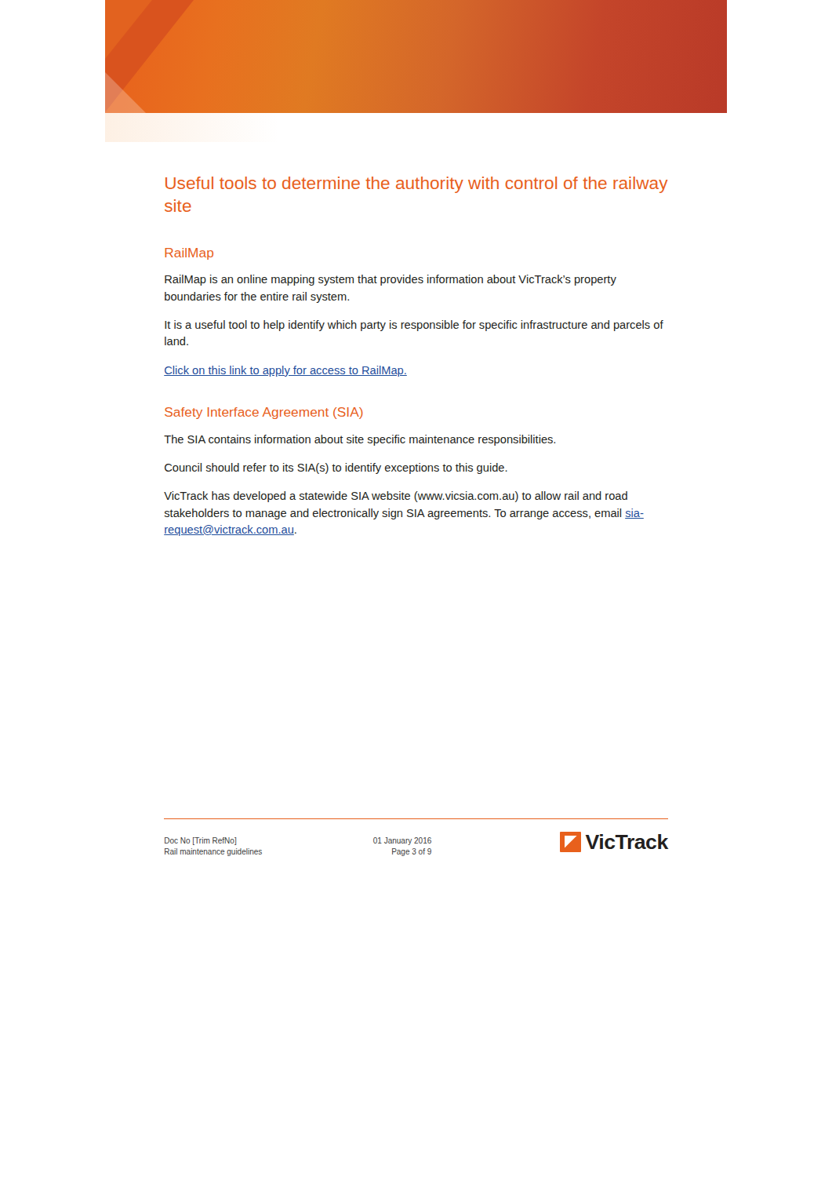Useful tools to determine the authority with control of the railway site
RailMap
RailMap is an online mapping system that provides information about VicTrack’s property boundaries for the entire rail system.
It is a useful tool to help identify which party is responsible for specific infrastructure and parcels of land.
Click on this link to apply for access to RailMap.
Safety Interface Agreement (SIA)
The SIA contains information about site specific maintenance responsibilities.
Council should refer to its SIA(s) to identify exceptions to this guide.
VicTrack has developed a statewide SIA website (www.vicsia.com.au) to allow rail and road stakeholders to manage and electronically sign SIA agreements. To arrange access, email sia-request@victrack.com.au.
Doc No [Trim RefNo]
Rail maintenance guidelines
01 January 2016
Page 3 of 9
VicTrack